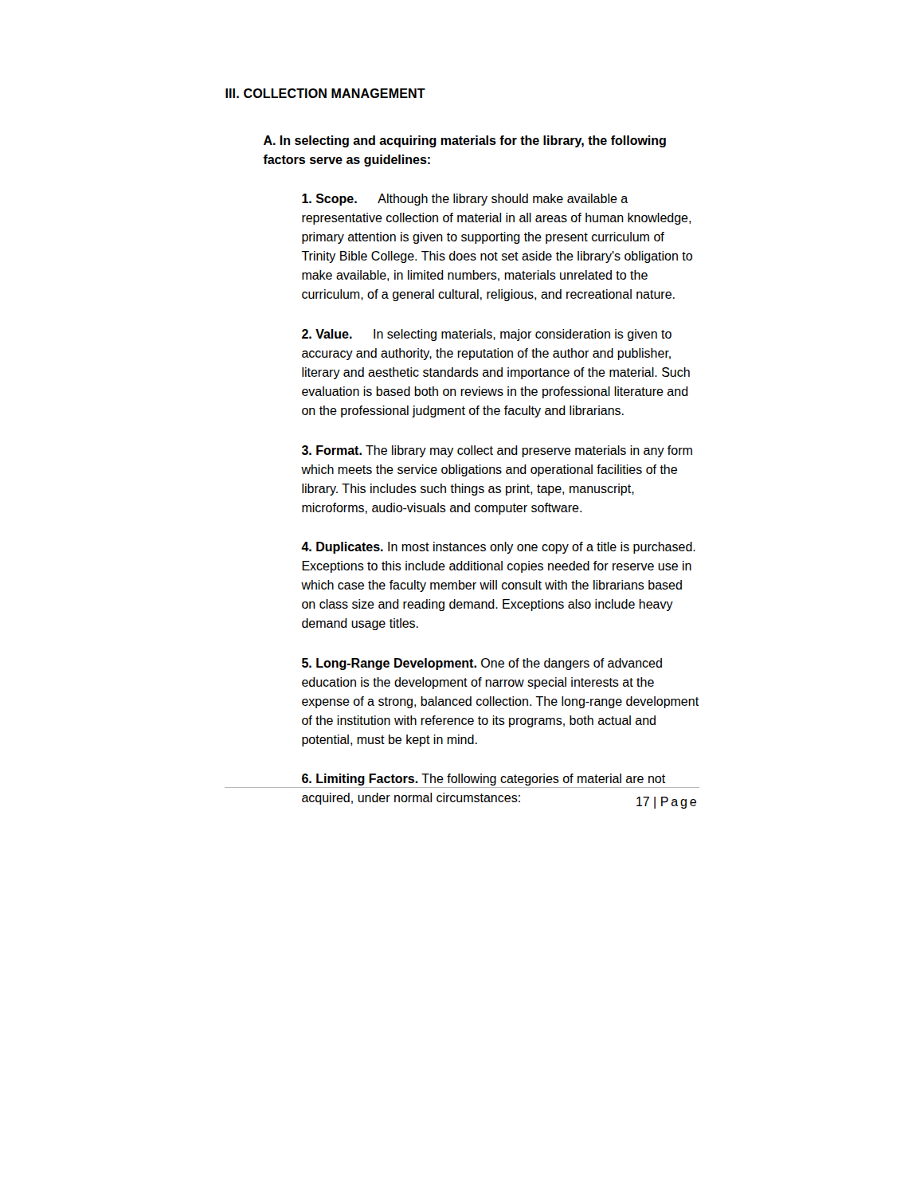III. COLLECTION MANAGEMENT
A. In selecting and acquiring materials for the library, the following factors serve as guidelines:
1. Scope. Although the library should make available a representative collection of material in all areas of human knowledge, primary attention is given to supporting the present curriculum of Trinity Bible College. This does not set aside the library's obligation to make available, in limited numbers, materials unrelated to the curriculum, of a general cultural, religious, and recreational nature.
2. Value. In selecting materials, major consideration is given to accuracy and authority, the reputation of the author and publisher, literary and aesthetic standards and importance of the material. Such evaluation is based both on reviews in the professional literature and on the professional judgment of the faculty and librarians.
3. Format. The library may collect and preserve materials in any form which meets the service obligations and operational facilities of the library. This includes such things as print, tape, manuscript, microforms, audio-visuals and computer software.
4. Duplicates. In most instances only one copy of a title is purchased. Exceptions to this include additional copies needed for reserve use in which case the faculty member will consult with the librarians based on class size and reading demand. Exceptions also include heavy demand usage titles.
5. Long-Range Development. One of the dangers of advanced education is the development of narrow special interests at the expense of a strong, balanced collection. The long-range development of the institution with reference to its programs, both actual and potential, must be kept in mind.
6. Limiting Factors. The following categories of material are not acquired, under normal circumstances:
17 | Page